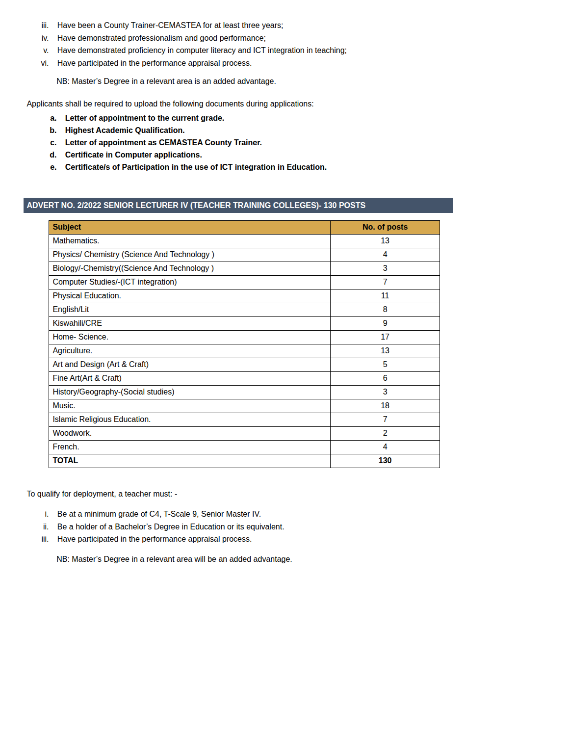Have been a County Trainer-CEMASTEA for at least three years;
Have demonstrated professionalism and good performance;
Have demonstrated proficiency in computer literacy and ICT integration in teaching;
Have participated in the performance appraisal process.
NB: Master’s Degree in a relevant area is an added advantage.
Applicants shall be required to upload the following documents during applications:
Letter of appointment to the current grade.
Highest Academic Qualification.
Letter of appointment as CEMASTEA County Trainer.
Certificate in Computer applications.
Certificate/s of Participation in the use of ICT integration in Education.
ADVERT NO. 2/2022 SENIOR LECTURER IV (TEACHER TRAINING COLLEGES)- 130 POSTS
| Subject | No. of posts |
| --- | --- |
| Mathematics. | 13 |
| Physics/ Chemistry (Science And Technology ) | 4 |
| Biology/-Chemistry((Science And Technology ) | 3 |
| Computer Studies/-(ICT integration) | 7 |
| Physical Education. | 11 |
| English/Lit | 8 |
| Kiswahili/CRE | 9 |
| Home- Science. | 17 |
| Agriculture. | 13 |
| Art and Design (Art & Craft) | 5 |
| Fine Art(Art & Craft) | 6 |
| History/Geography-(Social studies) | 3 |
| Music. | 18 |
| Islamic Religious Education. | 7 |
| Woodwork. | 2 |
| French. | 4 |
| TOTAL | 130 |
To qualify for deployment, a teacher must: -
Be at a minimum grade of C4, T-Scale 9, Senior Master IV.
Be a holder of a Bachelor’s Degree in Education or its equivalent.
Have participated in the performance appraisal process.
NB: Master’s Degree in a relevant area will be an added advantage.